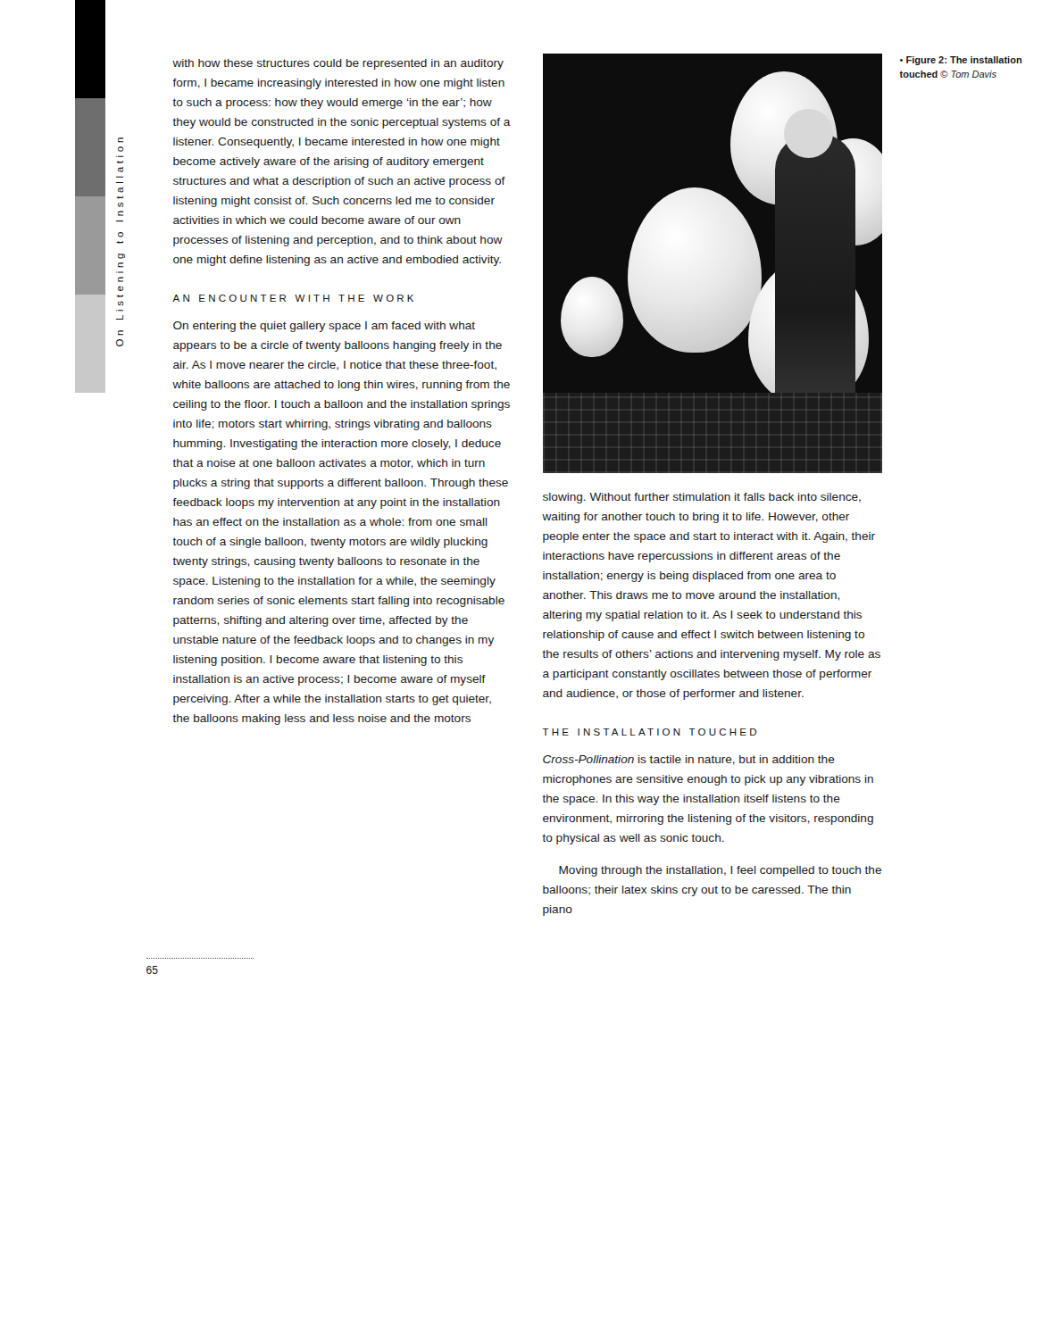On Listening to Installation
with how these structures could be represented in an auditory form, I became increasingly interested in how one might listen to such a process: how they would emerge ‘in the ear’; how they would be constructed in the sonic perceptual systems of a listener. Consequently, I became interested in how one might become actively aware of the arising of auditory emergent structures and what a description of such an active process of listening might consist of. Such concerns led me to consider activities in which we could become aware of our own processes of listening and perception, and to think about how one might define listening as an active and embodied activity.
An encounter with the work
On entering the quiet gallery space I am faced with what appears to be a circle of twenty balloons hanging freely in the air. As I move nearer the circle, I notice that these three-foot, white balloons are attached to long thin wires, running from the ceiling to the floor. I touch a balloon and the installation springs into life; motors start whirring, strings vibrating and balloons humming. Investigating the interaction more closely, I deduce that a noise at one balloon activates a motor, which in turn plucks a string that supports a different balloon. Through these feedback loops my intervention at any point in the installation has an effect on the installation as a whole: from one small touch of a single balloon, twenty motors are wildly plucking twenty strings, causing twenty balloons to resonate in the space. Listening to the installation for a while, the seemingly random series of sonic elements start falling into recognisable patterns, shifting and altering over time, affected by the unstable nature of the feedback loops and to changes in my listening position. I become aware that listening to this installation is an active process; I become aware of myself perceiving. After a while the installation starts to get quieter, the balloons making less and less noise and the motors
• Figure 2: The installation touched © Tom Davis
slowing. Without further stimulation it falls back into silence, waiting for another touch to bring it to life. However, other people enter the space and start to interact with it. Again, their interactions have repercussions in different areas of the installation; energy is being displaced from one area to another. This draws me to move around the installation, altering my spatial relation to it. As I seek to understand this relationship of cause and effect I switch between listening to the results of others’ actions and intervening myself. My role as a participant constantly oscillates between those of performer and audience, or those of performer and listener.
The installation touched
Cross-Pollination is tactile in nature, but in addition the microphones are sensitive enough to pick up any vibrations in the space. In this way the installation itself listens to the environment, mirroring the listening of the visitors, responding to physical as well as sonic touch.
Moving through the installation, I feel compelled to touch the balloons; their latex skins cry out to be caressed. The thin piano
65